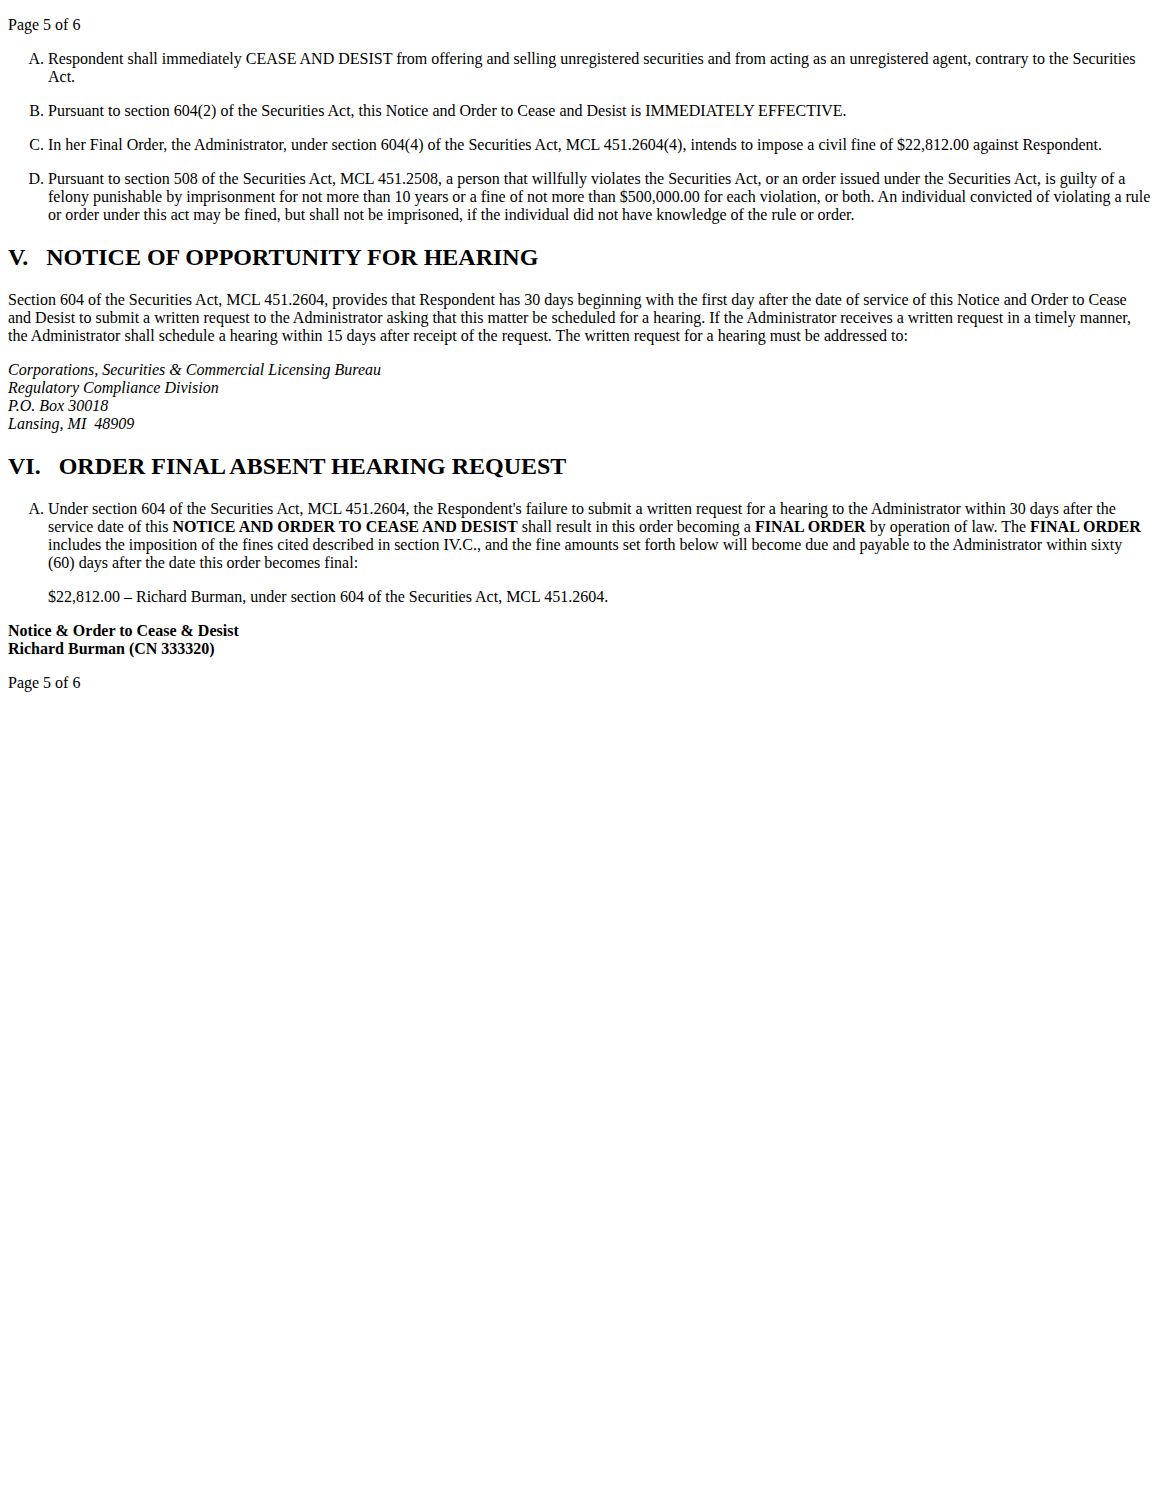Page 5 of 6
Respondent shall immediately CEASE AND DESIST from offering and selling unregistered securities and from acting as an unregistered agent, contrary to the Securities Act.
Pursuant to section 604(2) of the Securities Act, this Notice and Order to Cease and Desist is IMMEDIATELY EFFECTIVE.
In her Final Order, the Administrator, under section 604(4) of the Securities Act, MCL 451.2604(4), intends to impose a civil fine of $22,812.00 against Respondent.
Pursuant to section 508 of the Securities Act, MCL 451.2508, a person that willfully violates the Securities Act, or an order issued under the Securities Act, is guilty of a felony punishable by imprisonment for not more than 10 years or a fine of not more than $500,000.00 for each violation, or both. An individual convicted of violating a rule or order under this act may be fined, but shall not be imprisoned, if the individual did not have knowledge of the rule or order.
V. NOTICE OF OPPORTUNITY FOR HEARING
Section 604 of the Securities Act, MCL 451.2604, provides that Respondent has 30 days beginning with the first day after the date of service of this Notice and Order to Cease and Desist to submit a written request to the Administrator asking that this matter be scheduled for a hearing. If the Administrator receives a written request in a timely manner, the Administrator shall schedule a hearing within 15 days after receipt of the request. The written request for a hearing must be addressed to:
Corporations, Securities & Commercial Licensing Bureau
Regulatory Compliance Division
P.O. Box 30018
Lansing, MI 48909
VI. ORDER FINAL ABSENT HEARING REQUEST
Under section 604 of the Securities Act, MCL 451.2604, the Respondent's failure to submit a written request for a hearing to the Administrator within 30 days after the service date of this NOTICE AND ORDER TO CEASE AND DESIST shall result in this order becoming a FINAL ORDER by operation of law. The FINAL ORDER includes the imposition of the fines cited described in section IV.C., and the fine amounts set forth below will become due and payable to the Administrator within sixty (60) days after the date this order becomes final:
$22,812.00 – Richard Burman, under section 604 of the Securities Act, MCL 451.2604.
Notice & Order to Cease & Desist
Richard Burman (CN 333320)
Page 5 of 6